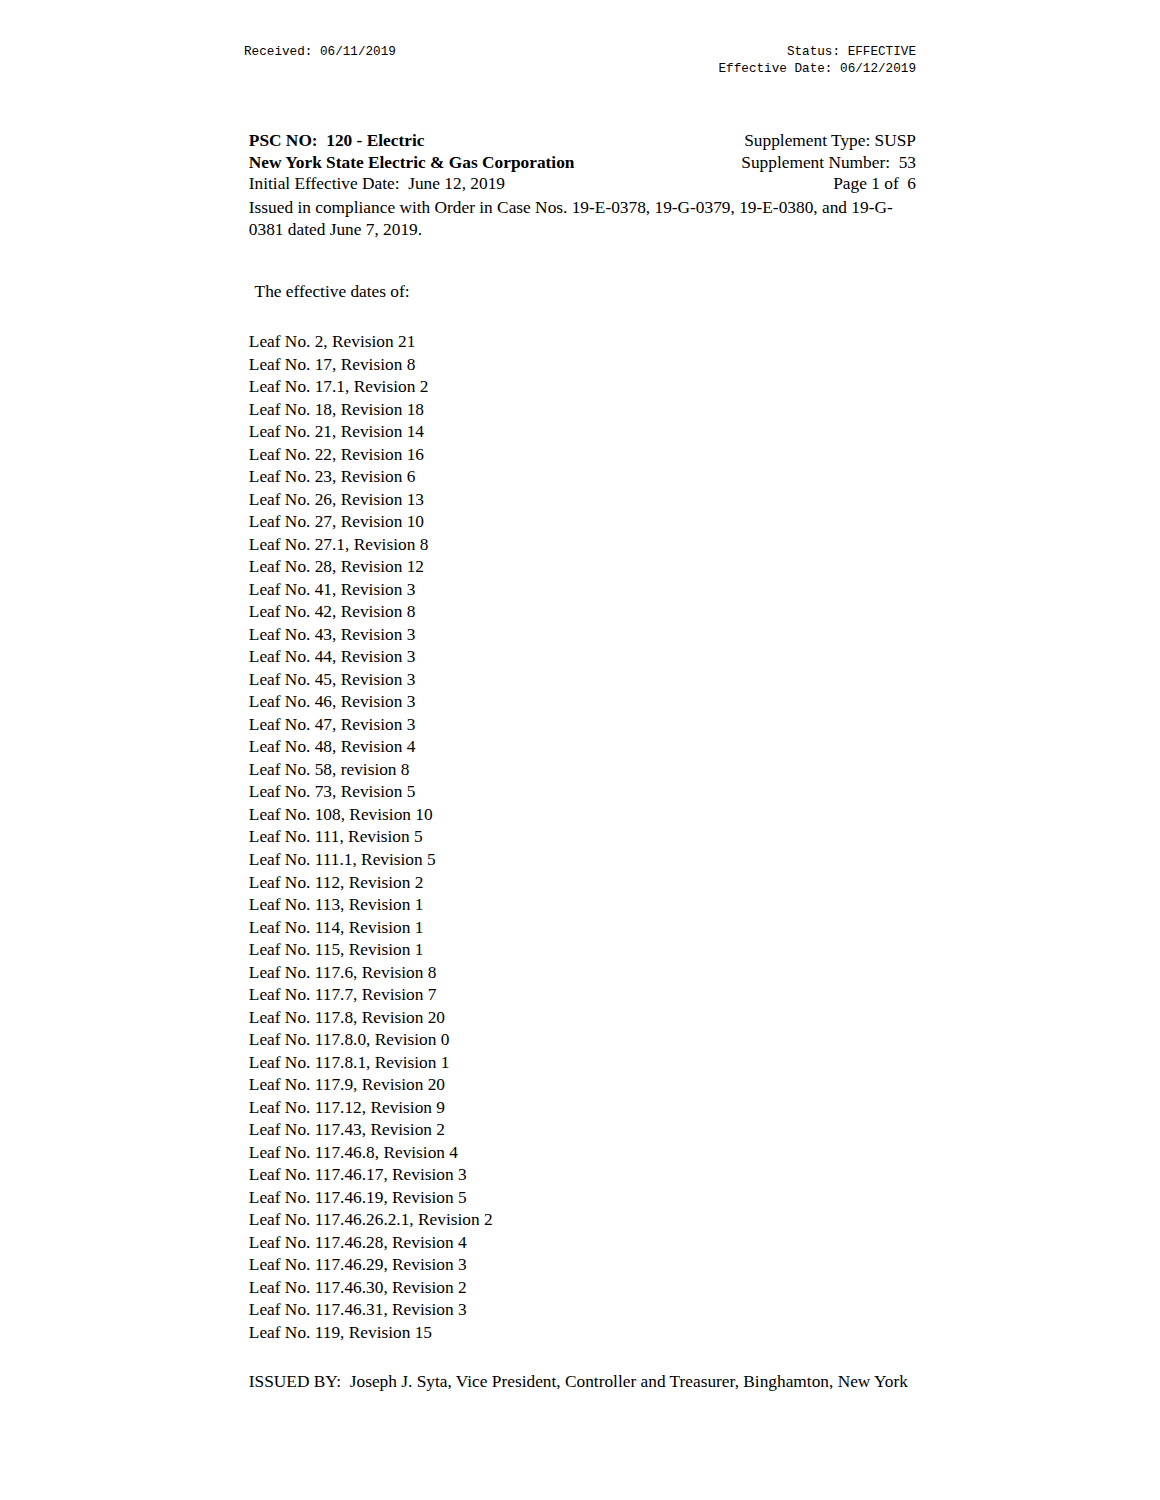Received: 06/11/2019
Status: EFFECTIVE Effective Date: 06/12/2019
PSC NO: 120 - Electric
Supplement Type: SUSP
New York State Electric & Gas Corporation
Supplement Number: 53
Initial Effective Date: June 12, 2019
Page 1 of 6
Issued in compliance with Order in Case Nos. 19-E-0378, 19-G-0379, 19-E-0380, and 19-G-0381 dated June 7, 2019.
The effective dates of:
Leaf No. 2, Revision 21
Leaf No. 17, Revision 8
Leaf No. 17.1, Revision 2
Leaf No. 18, Revision 18
Leaf No. 21, Revision 14
Leaf No. 22, Revision 16
Leaf No. 23, Revision 6
Leaf No. 26, Revision 13
Leaf No. 27, Revision 10
Leaf No. 27.1, Revision 8
Leaf No. 28, Revision 12
Leaf No. 41, Revision 3
Leaf No. 42, Revision 8
Leaf No. 43, Revision 3
Leaf No. 44, Revision 3
Leaf No. 45, Revision 3
Leaf No. 46, Revision 3
Leaf No. 47, Revision 3
Leaf No. 48, Revision 4
Leaf No. 58, revision 8
Leaf No. 73, Revision 5
Leaf No. 108, Revision 10
Leaf No. 111, Revision 5
Leaf No. 111.1, Revision 5
Leaf No. 112, Revision 2
Leaf No. 113, Revision 1
Leaf No. 114, Revision 1
Leaf No. 115, Revision 1
Leaf No. 117.6, Revision 8
Leaf No. 117.7, Revision 7
Leaf No. 117.8, Revision 20
Leaf No. 117.8.0, Revision 0
Leaf No. 117.8.1, Revision 1
Leaf No. 117.9, Revision 20
Leaf No. 117.12, Revision 9
Leaf No. 117.43, Revision 2
Leaf No. 117.46.8, Revision 4
Leaf No. 117.46.17, Revision 3
Leaf No. 117.46.19, Revision 5
Leaf No. 117.46.26.2.1, Revision 2
Leaf No. 117.46.28, Revision 4
Leaf No. 117.46.29, Revision 3
Leaf No. 117.46.30, Revision 2
Leaf No. 117.46.31, Revision 3
Leaf No. 119, Revision 15
ISSUED BY: Joseph J. Syta, Vice President, Controller and Treasurer, Binghamton, New York